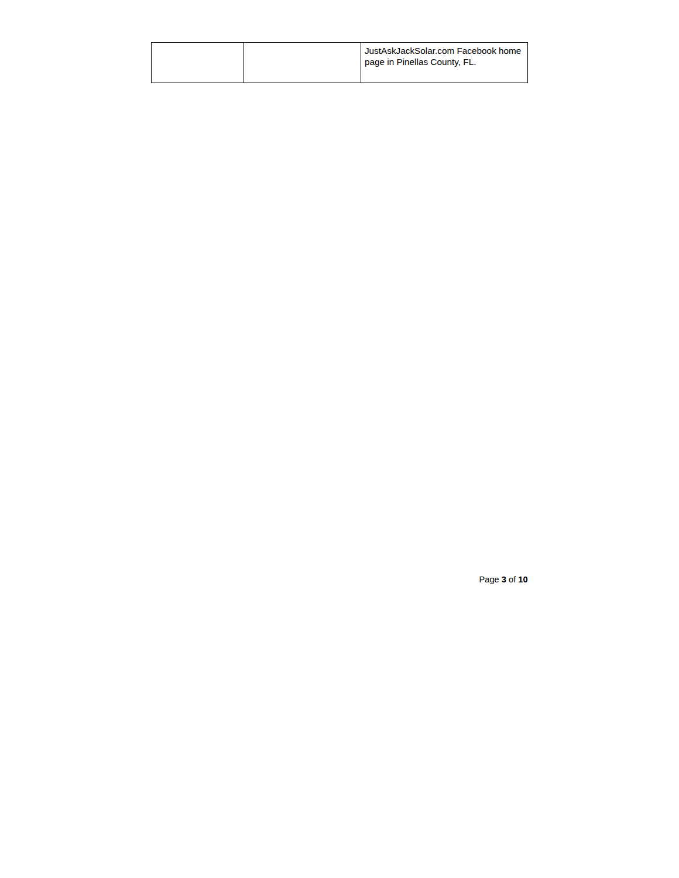| | | JustAskJackSolar.com Facebook home page in Pinellas County, FL. |
Page 3 of 10